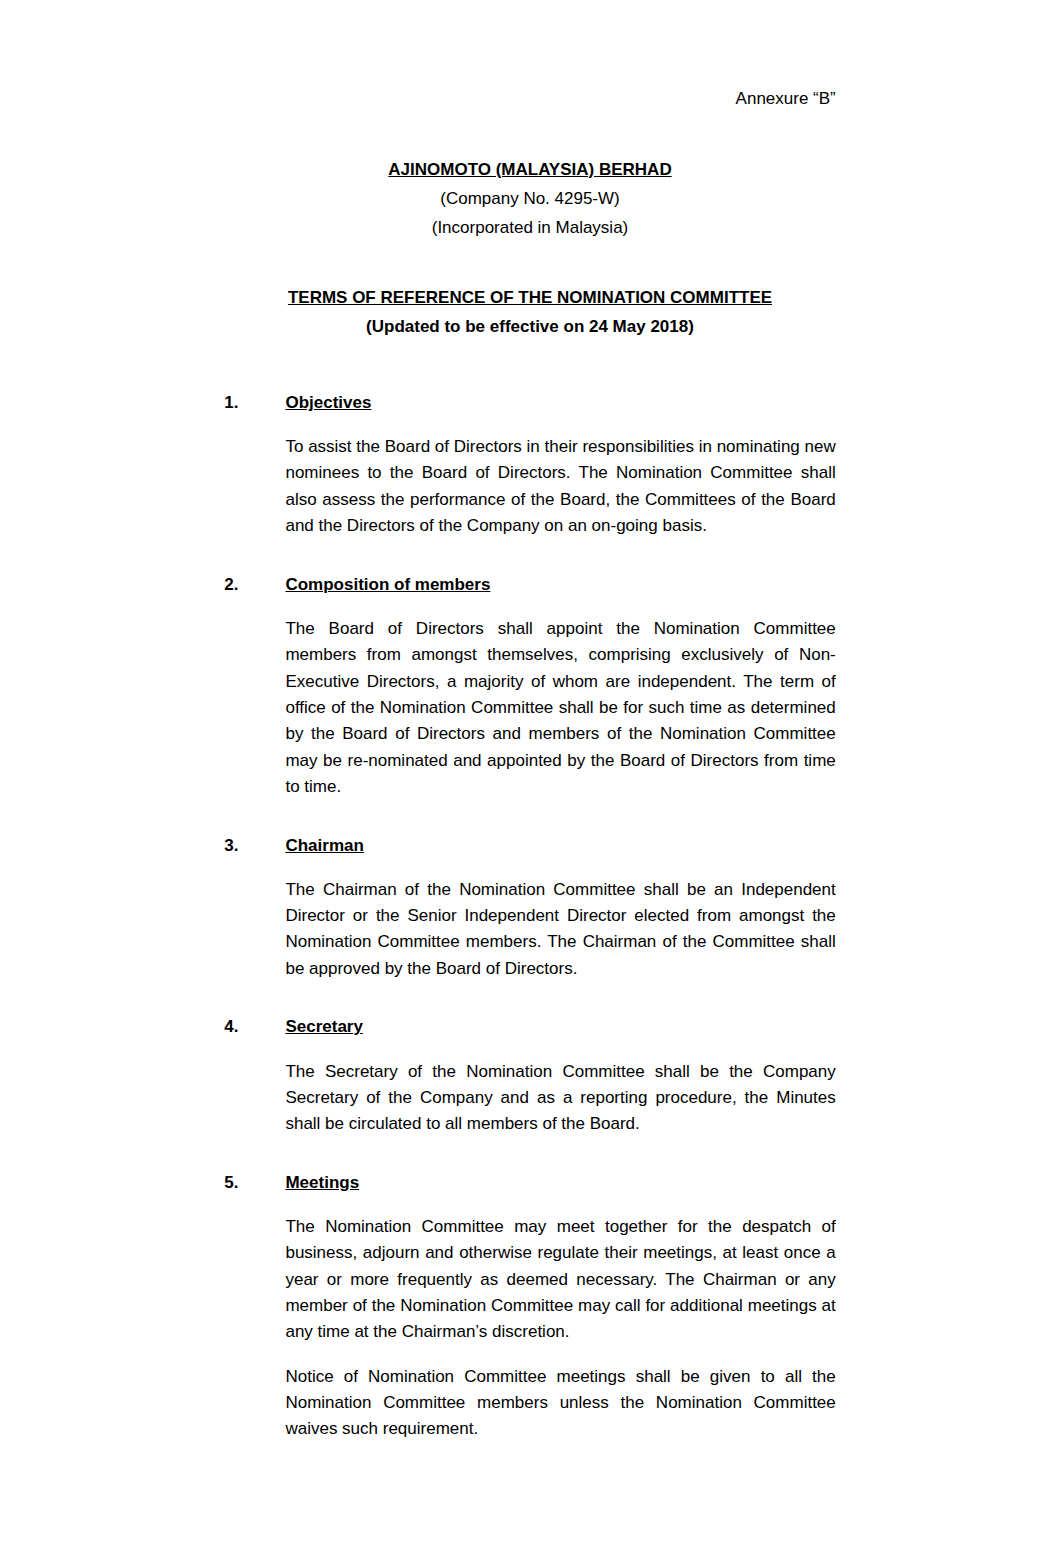Annexure “B”
AJINOMOTO (MALAYSIA) BERHAD
(Company No. 4295-W)
(Incorporated in Malaysia)
TERMS OF REFERENCE OF THE NOMINATION COMMITTEE
(Updated to be effective on 24 May 2018)
1. Objectives
To assist the Board of Directors in their responsibilities in nominating new nominees to the Board of Directors. The Nomination Committee shall also assess the performance of the Board, the Committees of the Board and the Directors of the Company on an on-going basis.
2. Composition of members
The Board of Directors shall appoint the Nomination Committee members from amongst themselves, comprising exclusively of Non-Executive Directors, a majority of whom are independent. The term of office of the Nomination Committee shall be for such time as determined by the Board of Directors and members of the Nomination Committee may be re-nominated and appointed by the Board of Directors from time to time.
3. Chairman
The Chairman of the Nomination Committee shall be an Independent Director or the Senior Independent Director elected from amongst the Nomination Committee members. The Chairman of the Committee shall be approved by the Board of Directors.
4. Secretary
The Secretary of the Nomination Committee shall be the Company Secretary of the Company and as a reporting procedure, the Minutes shall be circulated to all members of the Board.
5. Meetings
The Nomination Committee may meet together for the despatch of business, adjourn and otherwise regulate their meetings, at least once a year or more frequently as deemed necessary. The Chairman or any member of the Nomination Committee may call for additional meetings at any time at the Chairman’s discretion.
Notice of Nomination Committee meetings shall be given to all the Nomination Committee members unless the Nomination Committee waives such requirement.